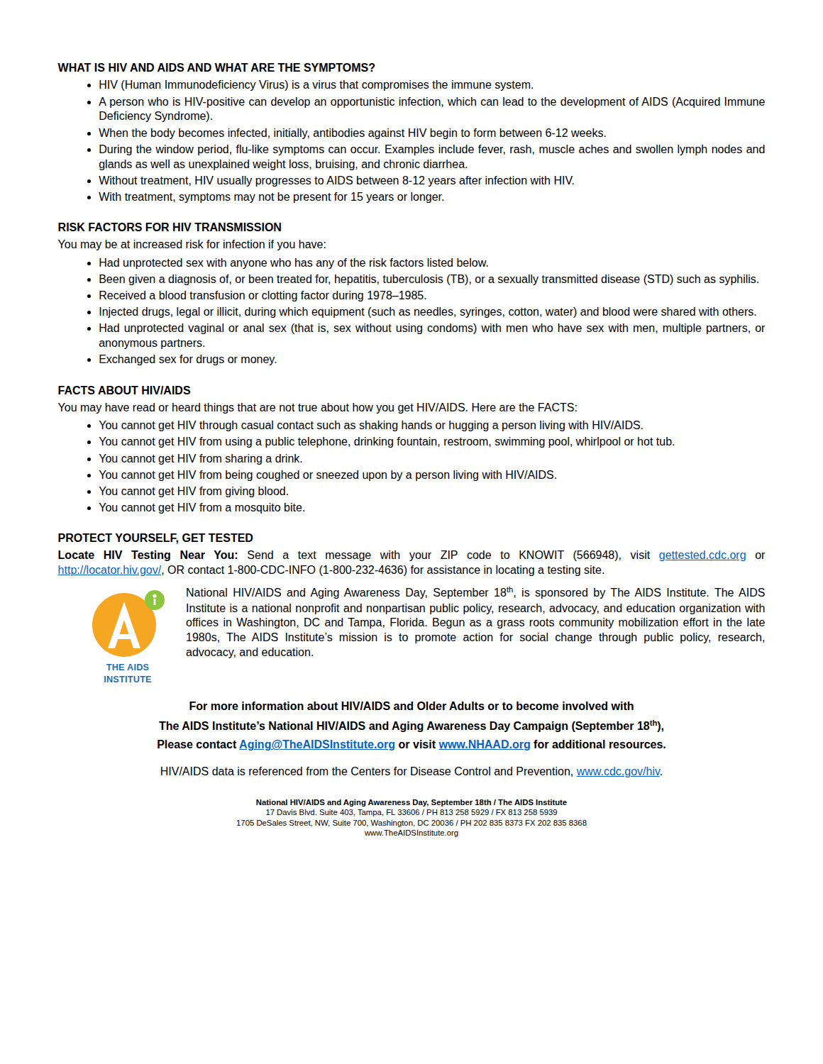What is HIV and AIDS and what are the symptoms?
HIV (Human Immunodeficiency Virus) is a virus that compromises the immune system.
A person who is HIV-positive can develop an opportunistic infection, which can lead to the development of AIDS (Acquired Immune Deficiency Syndrome).
When the body becomes infected, initially, antibodies against HIV begin to form between 6-12 weeks.
During the window period, flu-like symptoms can occur. Examples include fever, rash, muscle aches and swollen lymph nodes and glands as well as unexplained weight loss, bruising, and chronic diarrhea.
Without treatment, HIV usually progresses to AIDS between 8-12 years after infection with HIV.
With treatment, symptoms may not be present for 15 years or longer.
Risk Factors for HIV Transmission
You may be at increased risk for infection if you have:
Had unprotected sex with anyone who has any of the risk factors listed below.
Been given a diagnosis of, or been treated for, hepatitis, tuberculosis (TB), or a sexually transmitted disease (STD) such as syphilis.
Received a blood transfusion or clotting factor during 1978–1985.
Injected drugs, legal or illicit, during which equipment (such as needles, syringes, cotton, water) and blood were shared with others.
Had unprotected vaginal or anal sex (that is, sex without using condoms) with men who have sex with men, multiple partners, or anonymous partners.
Exchanged sex for drugs or money.
Facts About HIV/AIDS
You may have read or heard things that are not true about how you get HIV/AIDS. Here are the FACTS:
You cannot get HIV through casual contact such as shaking hands or hugging a person living with HIV/AIDS.
You cannot get HIV from using a public telephone, drinking fountain, restroom, swimming pool, whirlpool or hot tub.
You cannot get HIV from sharing a drink.
You cannot get HIV from being coughed or sneezed upon by a person living with HIV/AIDS.
You cannot get HIV from giving blood.
You cannot get HIV from a mosquito bite.
Protect Yourself, Get Tested
Locate HIV Testing Near You: Send a text message with your ZIP code to KNOWIT (566948), visit gettested.cdc.org or http://locator.hiv.gov/, OR contact 1-800-CDC-INFO (1-800-232-4636) for assistance in locating a testing site.
THE AIDS INSTITUTE
National HIV/AIDS and Aging Awareness Day, September 18th, is sponsored by The AIDS Institute. The AIDS Institute is a national nonprofit and nonpartisan public policy, research, advocacy, and education organization with offices in Washington, DC and Tampa, Florida. Begun as a grass roots community mobilization effort in the late 1980s, The AIDS Institute’s mission is to promote action for social change through public policy, research, advocacy, and education.
For more information about HIV/AIDS and Older Adults or to become involved with
The AIDS Institute’s National HIV/AIDS and Aging Awareness Day Campaign (September 18th),
Please contact Aging@TheAIDSInstitute.org or visit www.NHAAD.org for additional resources.
HIV/AIDS data is referenced from the Centers for Disease Control and Prevention, www.cdc.gov/hiv.
National HIV/AIDS and Aging Awareness Day, September 18th / The AIDS Institute
17 Davis Blvd. Suite 403, Tampa, FL 33606 / PH 813 258 5929 / FX 813 258 5939
1705 DeSales Street, NW, Suite 700, Washington, DC 20036 / PH 202 835 8373 FX 202 835 8368
www.TheAIDSInstitute.org